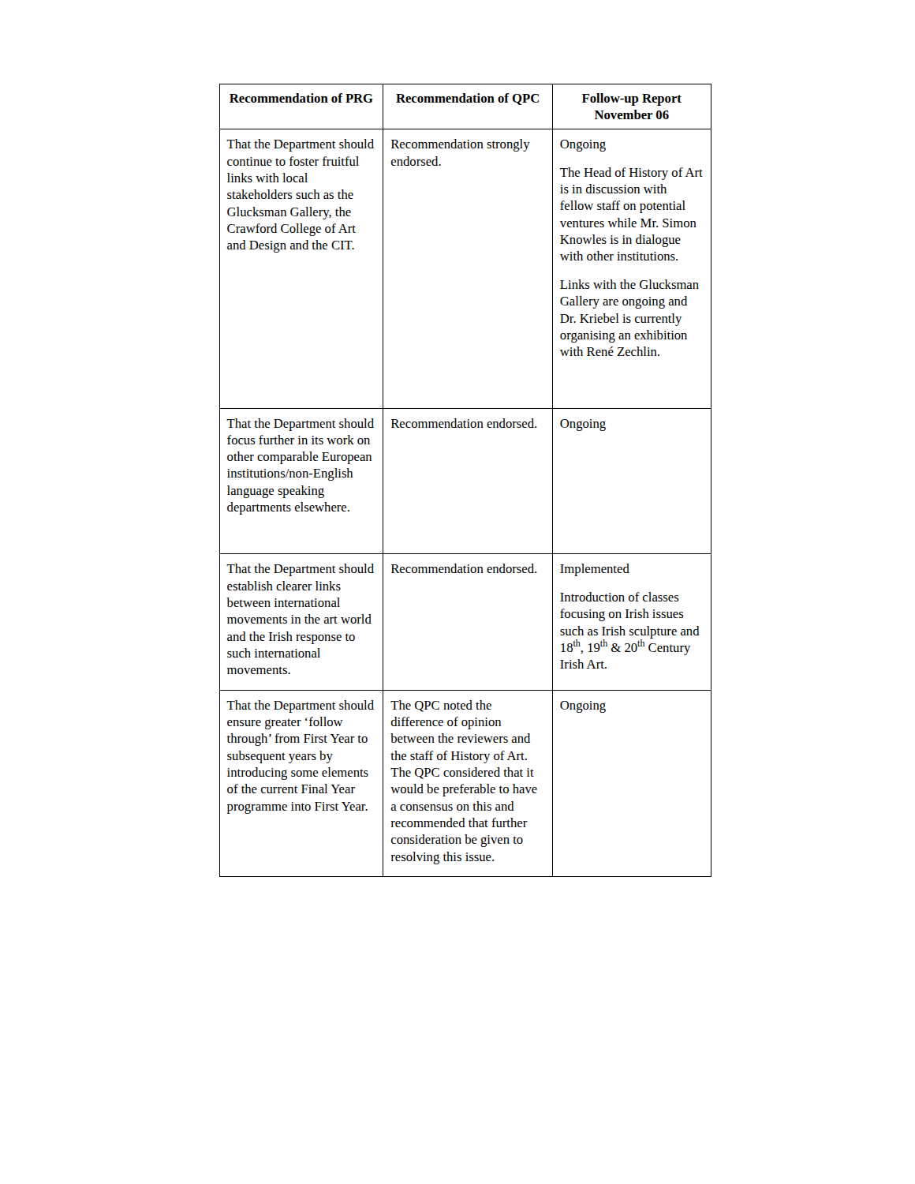| Recommendation of PRG | Recommendation of QPC | Follow-up Report November 06 |
| --- | --- | --- |
| That the Department should continue to foster fruitful links with local stakeholders such as the Glucksman Gallery, the Crawford College of Art and Design and the CIT. | Recommendation strongly endorsed. | Ongoing The Head of History of Art is in discussion with fellow staff on potential ventures while Mr. Simon Knowles is in dialogue with other institutions. Links with the Glucksman Gallery are ongoing and Dr. Kriebel is currently organising an exhibition with René Zechlin. |
| That the Department should focus further in its work on other comparable European institutions/non-English language speaking departments elsewhere. | Recommendation endorsed. | Ongoing |
| That the Department should establish clearer links between international movements in the art world and the Irish response to such international movements. | Recommendation endorsed. | Implemented Introduction of classes focusing on Irish issues such as Irish sculpture and 18 th , 19 th & 20 th Century Irish Art. |
| That the Department should ensure greater ‘follow through’ from First Year to subsequent years by introducing some elements of the current Final Year programme into First Year. | The QPC noted the difference of opinion between the reviewers and the staff of History of Art. The QPC considered that it would be preferable to have a consensus on this and recommended that further consideration be given to resolving this issue. | Ongoing |